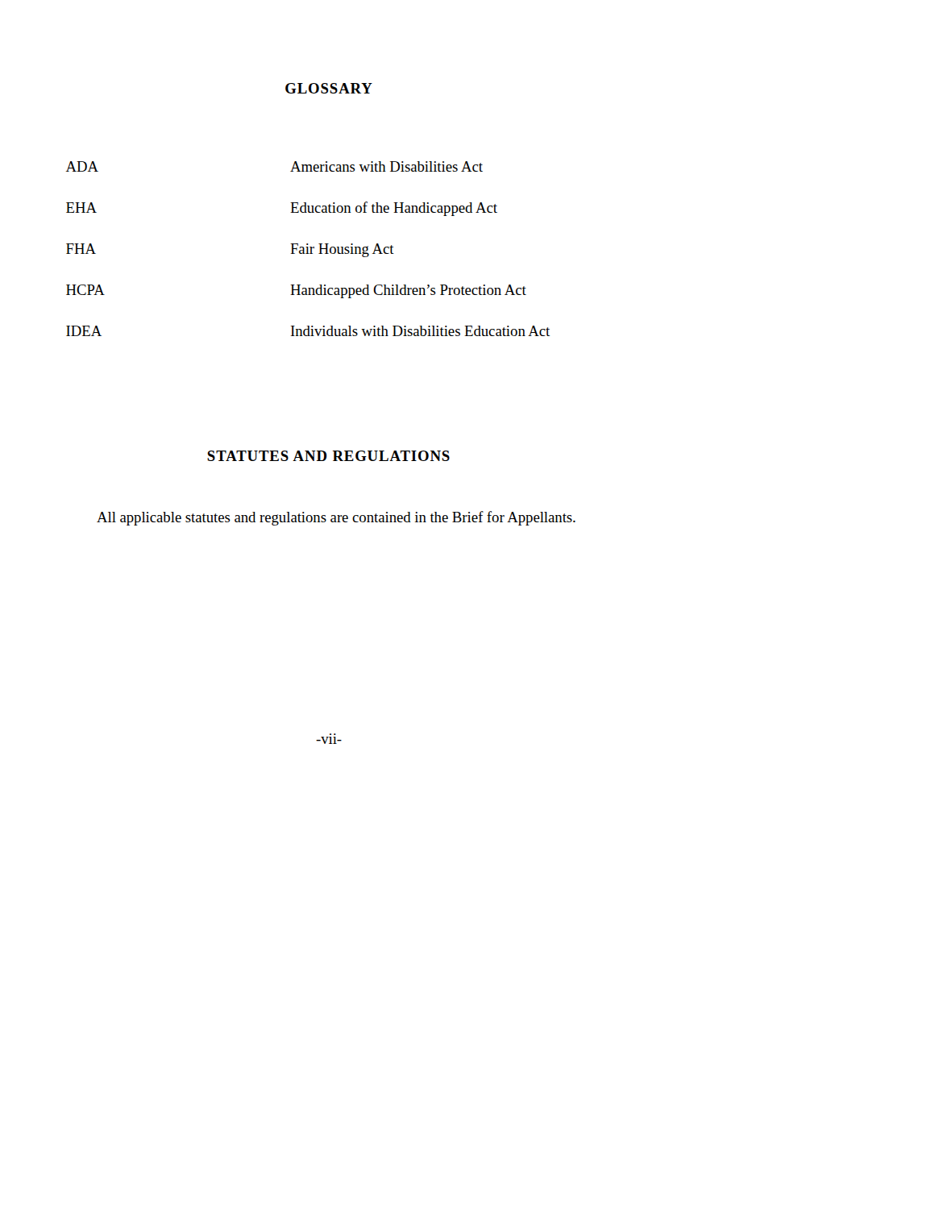GLOSSARY
| ADA | Americans with Disabilities Act |
| EHA | Education of the Handicapped Act |
| FHA | Fair Housing Act |
| HCPA | Handicapped Children’s Protection Act |
| IDEA | Individuals with Disabilities Education Act |
STATUTES AND REGULATIONS
All applicable statutes and regulations are contained in the Brief for Appellants.
-vii-